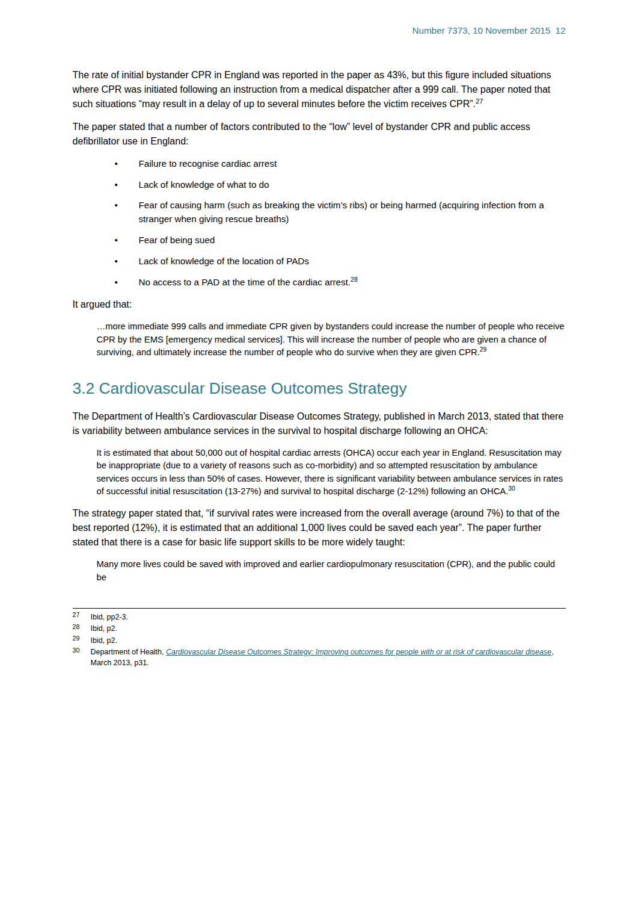Number 7373, 10 November 2015 12
The rate of initial bystander CPR in England was reported in the paper as 43%, but this figure included situations where CPR was initiated following an instruction from a medical dispatcher after a 999 call. The paper noted that such situations “may result in a delay of up to several minutes before the victim receives CPR”.27
The paper stated that a number of factors contributed to the “low” level of bystander CPR and public access defibrillator use in England:
Failure to recognise cardiac arrest
Lack of knowledge of what to do
Fear of causing harm (such as breaking the victim’s ribs) or being harmed (acquiring infection from a stranger when giving rescue breaths)
Fear of being sued
Lack of knowledge of the location of PADs
No access to a PAD at the time of the cardiac arrest.28
It argued that:
…more immediate 999 calls and immediate CPR given by bystanders could increase the number of people who receive CPR by the EMS [emergency medical services]. This will increase the number of people who are given a chance of surviving, and ultimately increase the number of people who do survive when they are given CPR.29
3.2 Cardiovascular Disease Outcomes Strategy
The Department of Health’s Cardiovascular Disease Outcomes Strategy, published in March 2013, stated that there is variability between ambulance services in the survival to hospital discharge following an OHCA:
It is estimated that about 50,000 out of hospital cardiac arrests (OHCA) occur each year in England. Resuscitation may be inappropriate (due to a variety of reasons such as co-morbidity) and so attempted resuscitation by ambulance services occurs in less than 50% of cases. However, there is significant variability between ambulance services in rates of successful initial resuscitation (13-27%) and survival to hospital discharge (2-12%) following an OHCA.30
The strategy paper stated that, “if survival rates were increased from the overall average (around 7%) to that of the best reported (12%), it is estimated that an additional 1,000 lives could be saved each year”. The paper further stated that there is a case for basic life support skills to be more widely taught:
Many more lives could be saved with improved and earlier cardiopulmonary resuscitation (CPR), and the public could be
Ibid, pp2-3.
Ibid, p2.
Ibid, p2.
Department of Health, Cardiovascular Disease Outcomes Strategy: Improving outcomes for people with or at risk of cardiovascular disease, March 2013, p31.